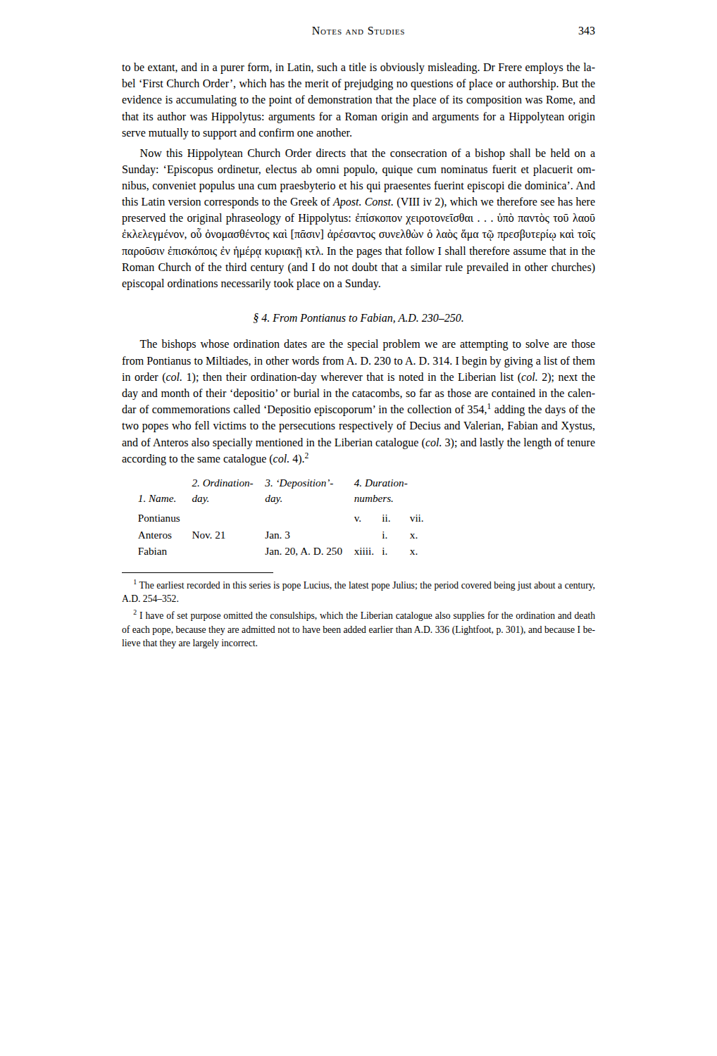Notes and Studies343
to be extant, and in a purer form, in Latin, such a title is obviously misleading. Dr Frere employs the label ‘First Church Order’, which has the merit of prejudging no questions of place or authorship. But the evidence is accumulating to the point of demonstration that the place of its composition was Rome, and that its author was Hippolytus: arguments for a Roman origin and arguments for a Hippolytean origin serve mutually to support and confirm one another.
Now this Hippolytean Church Order directs that the consecration of a bishop shall be held on a Sunday: ‘Episcopus ordinetur, electus ab omni populo, quique cum nominatus fuerit et placuerit omnibus, conveniet populus una cum praesbyterio et his qui praesentes fuerint episcopi die dominica’. And this Latin version corresponds to the Greek of Apost. Const. (VIII iv 2), which we therefore see has here preserved the original phraseology of Hippolytus: ἐπίσκοπον χειροτονεῖσθαι . . . ὑπὸ παντὸς τοῦ λαοῦ ἐκλελεγμένον, οὗ ὀνομασθέντος καὶ [πᾶσιν] ἀρέσαντος συνελθὼν ὁ λαὸς ἅμα τῷ πρεσβυτερίῳ καὶ τοῖς παροῦσιν ἐπισκόποις ἐν ἡμέρᾳ κυριακῇ κτλ. In the pages that follow I shall therefore assume that in the Roman Church of the third century (and I do not doubt that a similar rule prevailed in other churches) episcopal ordinations necessarily took place on a Sunday.
§ 4. From Pontianus to Fabian, A.D. 230–250.
The bishops whose ordination dates are the special problem we are attempting to solve are those from Pontianus to Miltiades, in other words from A. D. 230 to A. D. 314. I begin by giving a list of them in order (col. 1); then their ordination-day wherever that is noted in the Liberian list (col. 2); next the day and month of their ‘depositio’ or burial in the catacombs, so far as those are contained in the calendar of commemorations called ‘Depositio episcoporum’ in the collection of 354,1 adding the days of the two popes who fell victims to the persecutions respectively of Decius and Valerian, Fabian and Xystus, and of Anteros also specially mentioned in the Liberian catalogue (col. 3); and lastly the length of tenure according to the same catalogue (col. 4).2
| 1. Name. | 2. Ordination- day. | 3. ‘Deposition’- day. | 4. Duration- numbers. |
| --- | --- | --- | --- |
| Pontianus | | | v. ii. vii. |
| Anteros | Nov. 21 | Jan. 3 | i. x. |
| Fabian | | Jan. 20, A. D. 250 | xiiii. i. x. |
1 The earliest recorded in this series is pope Lucius, the latest pope Julius; the period covered being just about a century, A.D. 254–352.
2 I have of set purpose omitted the consulships, which the Liberian catalogue also supplies for the ordination and death of each pope, because they are admitted not to have been added earlier than A.D. 336 (Lightfoot, p. 301), and because I believe that they are largely incorrect.